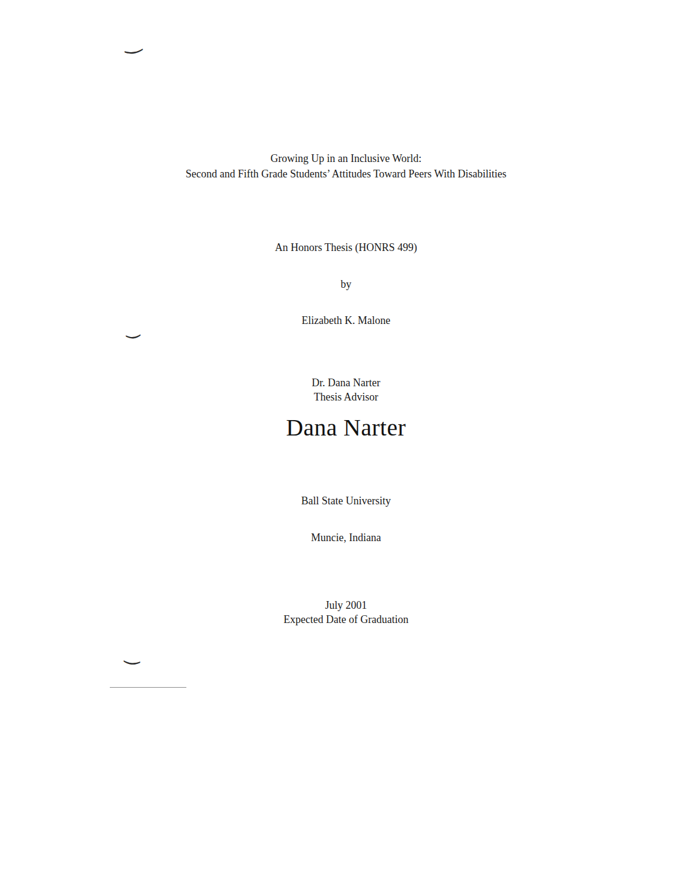‿ ‿ ‿
Growing Up in an Inclusive World: Second and Fifth Grade Students’ Attitudes Toward Peers With Disabilities
An Honors Thesis (HONRS 499)
by
Elizabeth K. Malone
Dr. Dana Narter
Thesis Advisor
Dana Narter
Ball State University
Muncie, Indiana
July 2001
Expected Date of Graduation